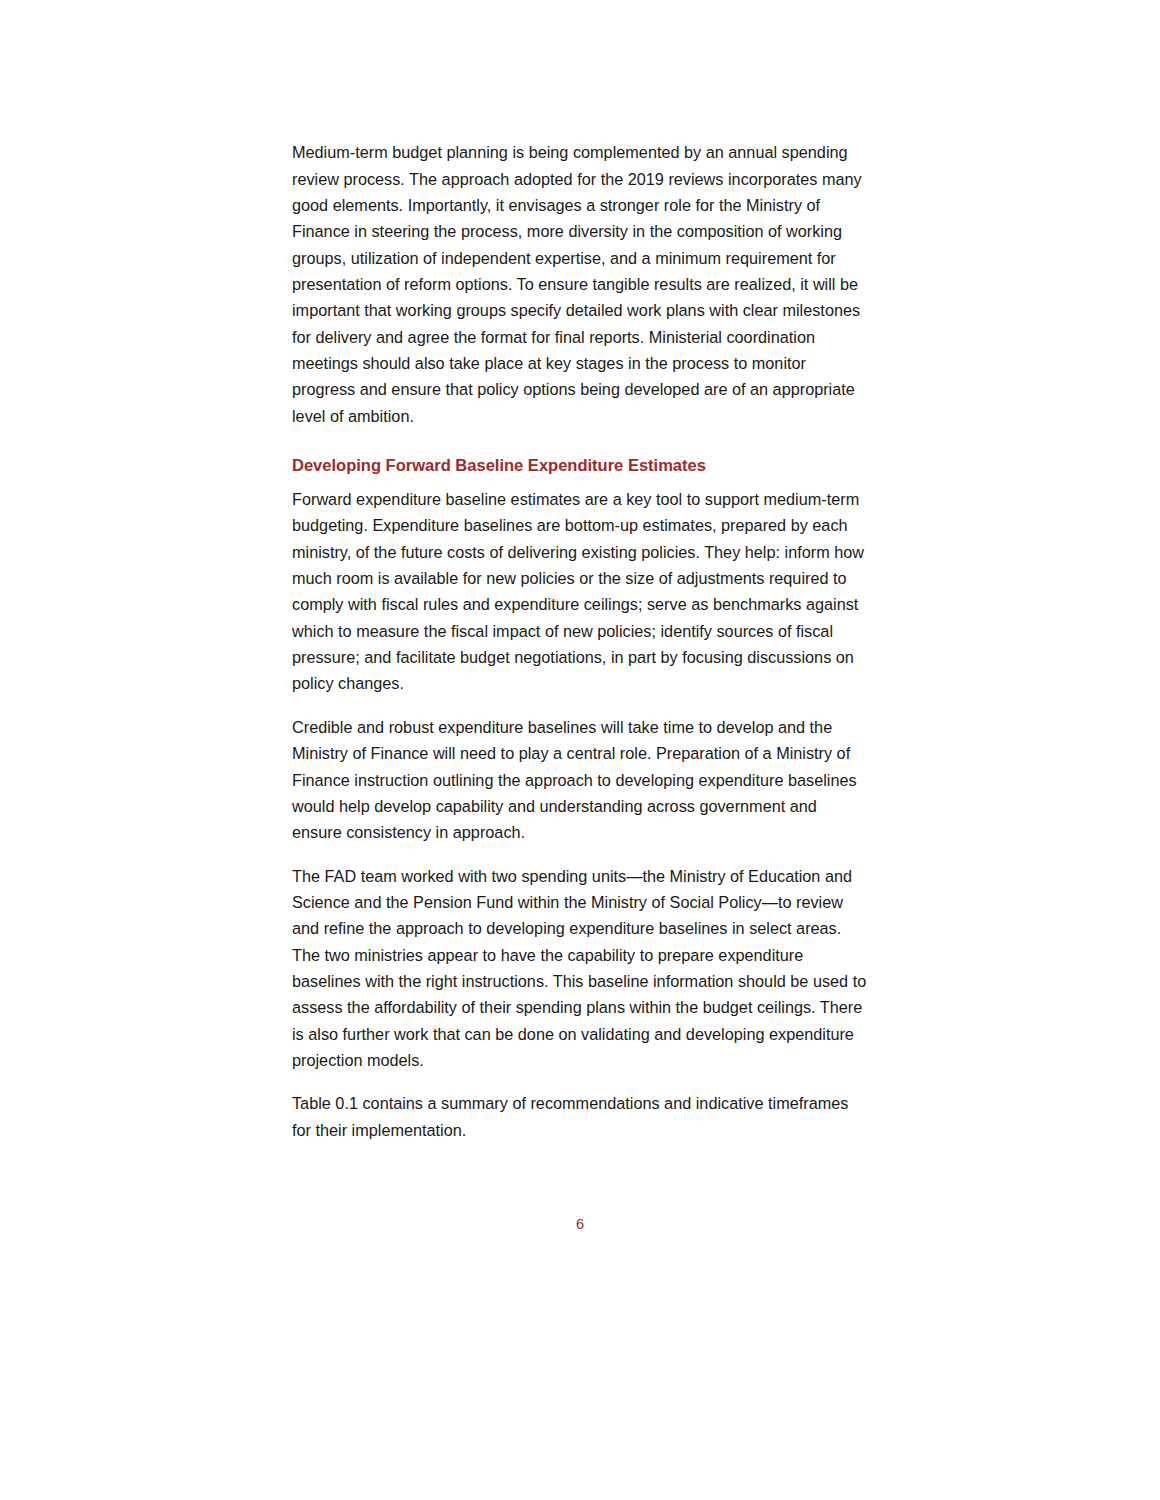Medium-term budget planning is being complemented by an annual spending review process. The approach adopted for the 2019 reviews incorporates many good elements. Importantly, it envisages a stronger role for the Ministry of Finance in steering the process, more diversity in the composition of working groups, utilization of independent expertise, and a minimum requirement for presentation of reform options. To ensure tangible results are realized, it will be important that working groups specify detailed work plans with clear milestones for delivery and agree the format for final reports. Ministerial coordination meetings should also take place at key stages in the process to monitor progress and ensure that policy options being developed are of an appropriate level of ambition.
Developing Forward Baseline Expenditure Estimates
Forward expenditure baseline estimates are a key tool to support medium-term budgeting. Expenditure baselines are bottom-up estimates, prepared by each ministry, of the future costs of delivering existing policies. They help: inform how much room is available for new policies or the size of adjustments required to comply with fiscal rules and expenditure ceilings; serve as benchmarks against which to measure the fiscal impact of new policies; identify sources of fiscal pressure; and facilitate budget negotiations, in part by focusing discussions on policy changes.
Credible and robust expenditure baselines will take time to develop and the Ministry of Finance will need to play a central role. Preparation of a Ministry of Finance instruction outlining the approach to developing expenditure baselines would help develop capability and understanding across government and ensure consistency in approach.
The FAD team worked with two spending units—the Ministry of Education and Science and the Pension Fund within the Ministry of Social Policy—to review and refine the approach to developing expenditure baselines in select areas. The two ministries appear to have the capability to prepare expenditure baselines with the right instructions. This baseline information should be used to assess the affordability of their spending plans within the budget ceilings. There is also further work that can be done on validating and developing expenditure projection models.
Table 0.1 contains a summary of recommendations and indicative timeframes for their implementation.
6